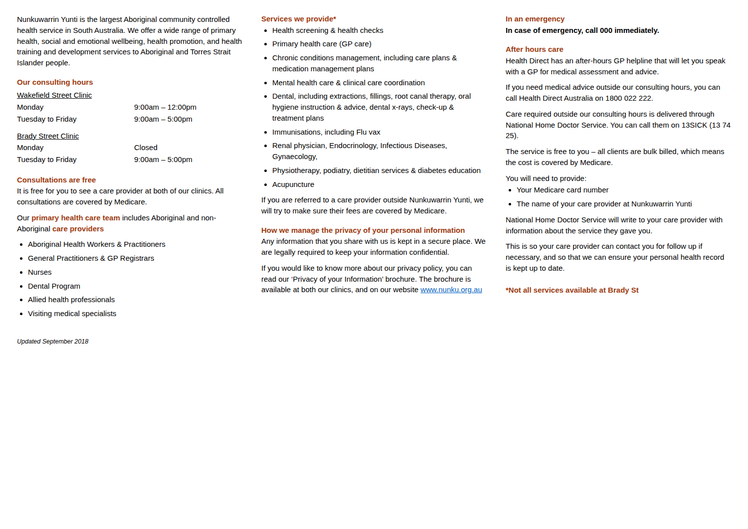Nunkuwarrin Yunti is the largest Aboriginal community controlled health service in South Australia. We offer a wide range of primary health, social and emotional wellbeing, health promotion, and health training and development services to Aboriginal and Torres Strait Islander people.
Our consulting hours
Wakefield Street Clinic
| Monday | 9:00am – 12:00pm |
| Tuesday to Friday | 9:00am – 5:00pm |
Brady Street Clinic
| Monday | Closed |
| Tuesday to Friday | 9:00am – 5:00pm |
Consultations are free
It is free for you to see a care provider at both of our clinics. All consultations are covered by Medicare.
Our primary health care team includes Aboriginal and non-Aboriginal care providers
Aboriginal Health Workers & Practitioners
General Practitioners & GP Registrars
Nurses
Dental Program
Allied health professionals
Visiting medical specialists
Services we provide*
Health screening & health checks
Primary health care (GP care)
Chronic conditions management, including care plans & medication management plans
Mental health care & clinical care coordination
Dental, including extractions, fillings, root canal therapy, oral hygiene instruction & advice, dental x-rays, check-up & treatment plans
Immunisations, including Flu vax
Renal physician, Endocrinology, Infectious Diseases, Gynaecology,
Physiotherapy, podiatry, dietitian services & diabetes education
Acupuncture
If you are referred to a care provider outside Nunkuwarrin Yunti, we will try to make sure their fees are covered by Medicare.
How we manage the privacy of your personal information
Any information that you share with us is kept in a secure place. We are legally required to keep your information confidential.
If you would like to know more about our privacy policy, you can read our ‘Privacy of your Information’ brochure. The brochure is available at both our clinics, and on our website www.nunku.org.au
In an emergency
In case of emergency, call 000 immediately.
After hours care
Health Direct has an after-hours GP helpline that will let you speak with a GP for medical assessment and advice.
If you need medical advice outside our consulting hours, you can call Health Direct Australia on 1800 022 222.
Care required outside our consulting hours is delivered through National Home Doctor Service. You can call them on 13SICK (13 74 25).
The service is free to you – all clients are bulk billed, which means the cost is covered by Medicare.
You will need to provide:
Your Medicare card number
The name of your care provider at Nunkuwarrin Yunti
National Home Doctor Service will write to your care provider with information about the service they gave you.
This is so your care provider can contact you for follow up if necessary, and so that we can ensure your personal health record is kept up to date.
*Not all services available at Brady St
Updated September 2018